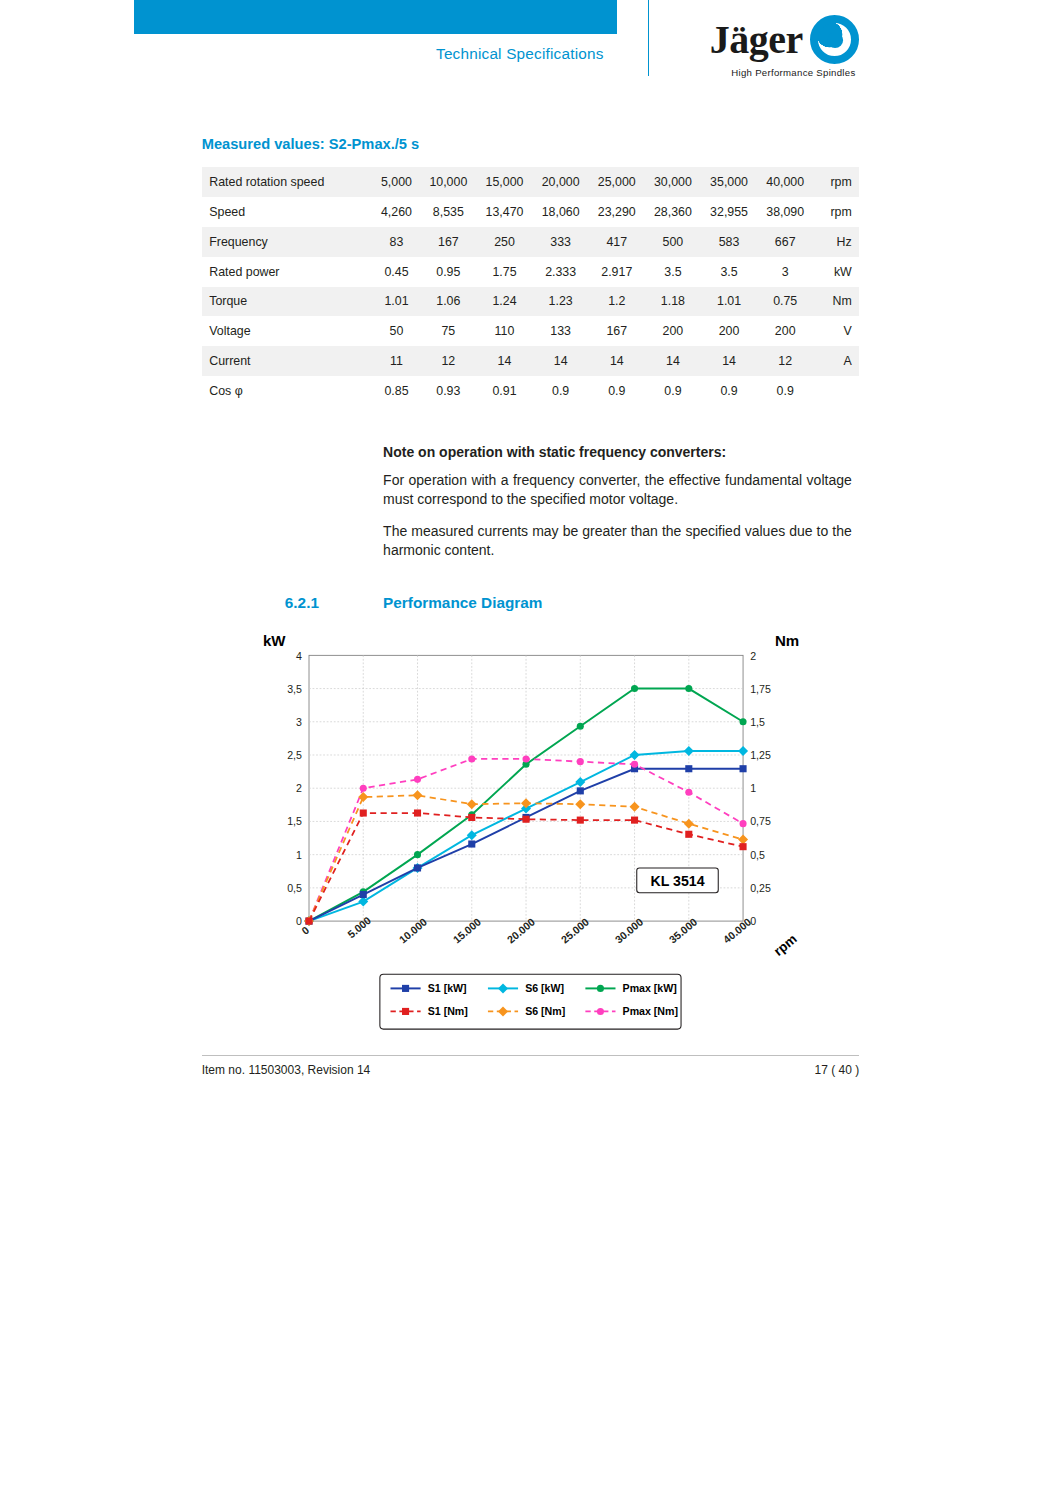Technical Specifications
Jäger
High Performance Spindles
Measured values: S2-Pmax./5 s
| Rated rotation speed | 5,000 | 10,000 | 15,000 | 20,000 | 25,000 | 30,000 | 35,000 | 40,000 | rpm |
| Speed | 4,260 | 8,535 | 13,470 | 18,060 | 23,290 | 28,360 | 32,955 | 38,090 | rpm |
| Frequency | 83 | 167 | 250 | 333 | 417 | 500 | 583 | 667 | Hz |
| Rated power | 0.45 | 0.95 | 1.75 | 2.333 | 2.917 | 3.5 | 3.5 | 3 | kW |
| Torque | 1.01 | 1.06 | 1.24 | 1.23 | 1.2 | 1.18 | 1.01 | 0.75 | Nm |
| Voltage | 50 | 75 | 110 | 133 | 167 | 200 | 200 | 200 | V |
| Current | 11 | 12 | 14 | 14 | 14 | 14 | 14 | 12 | A |
| Cos φ | 0.85 | 0.93 | 0.91 | 0.9 | 0.9 | 0.9 | 0.9 | 0.9 | |
Note on operation with static frequency converters:
For operation with a frequency converter, the effective fundamental voltage must correspond to the specified motor voltage.
The measured currents may be greater than the specified values due to the harmonic content.
6.2.1
Performance Diagram
kW Nm 4 3,5 3 2,5 2 1,5 1 0,5 0 2 1,75 1,5 1,25 1 0,75 0,5 0,25 0 0 5.000 10.000 15.000 20.000 25.000 30.000 35.000 40.000 rpm KL 3514 S1 [kW] S6 [kW] Pmax [kW] S1 [Nm] S6 [Nm] Pmax [Nm]
Item no. 11503003, Revision 14 17 ( 40 )